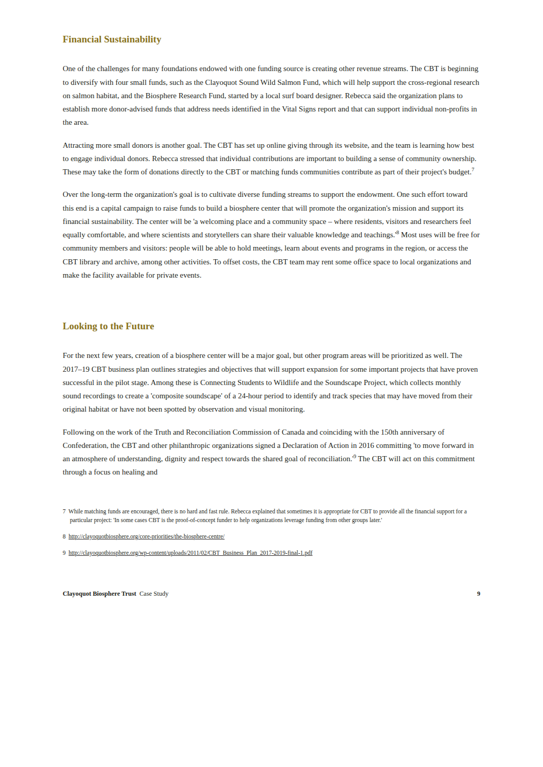Financial Sustainability
One of the challenges for many foundations endowed with one funding source is creating other revenue streams. The CBT is beginning to diversify with four small funds, such as the Clayoquot Sound Wild Salmon Fund, which will help support the cross-regional research on salmon habitat, and the Biosphere Research Fund, started by a local surf board designer. Rebecca said the organization plans to establish more donor-advised funds that address needs identified in the Vital Signs report and that can support individual non-profits in the area.
Attracting more small donors is another goal. The CBT has set up online giving through its website, and the team is learning how best to engage individual donors. Rebecca stressed that individual contributions are important to building a sense of community ownership. These may take the form of donations directly to the CBT or matching funds communities contribute as part of their project's budget.7
Over the long-term the organization's goal is to cultivate diverse funding streams to support the endowment. One such effort toward this end is a capital campaign to raise funds to build a biosphere center that will promote the organization's mission and support its financial sustainability. The center will be 'a welcoming place and a community space – where residents, visitors and researchers feel equally comfortable, and where scientists and storytellers can share their valuable knowledge and teachings.'8 Most uses will be free for community members and visitors: people will be able to hold meetings, learn about events and programs in the region, or access the CBT library and archive, among other activities. To offset costs, the CBT team may rent some office space to local organizations and make the facility available for private events.
Looking to the Future
For the next few years, creation of a biosphere center will be a major goal, but other program areas will be prioritized as well. The 2017–19 CBT business plan outlines strategies and objectives that will support expansion for some important projects that have proven successful in the pilot stage. Among these is Connecting Students to Wildlife and the Soundscape Project, which collects monthly sound recordings to create a 'composite soundscape' of a 24-hour period to identify and track species that may have moved from their original habitat or have not been spotted by observation and visual monitoring.
Following on the work of the Truth and Reconciliation Commission of Canada and coinciding with the 150th anniversary of Confederation, the CBT and other philanthropic organizations signed a Declaration of Action in 2016 committing 'to move forward in an atmosphere of understanding, dignity and respect towards the shared goal of reconciliation.'9 The CBT will act on this commitment through a focus on healing and
7 While matching funds are encouraged, there is no hard and fast rule. Rebecca explained that sometimes it is appropriate for CBT to provide all the financial support for a particular project: 'In some cases CBT is the proof-of-concept funder to help organizations leverage funding from other groups later.'
8 http://clayoquotbiosphere.org/core-priorities/the-biosphere-centre/
9 http://clayoquotbiosphere.org/wp-content/uploads/2011/02/CBT_Business_Plan_2017-2019-final-1.pdf
Clayoquot Biosphere Trust Case Study
9